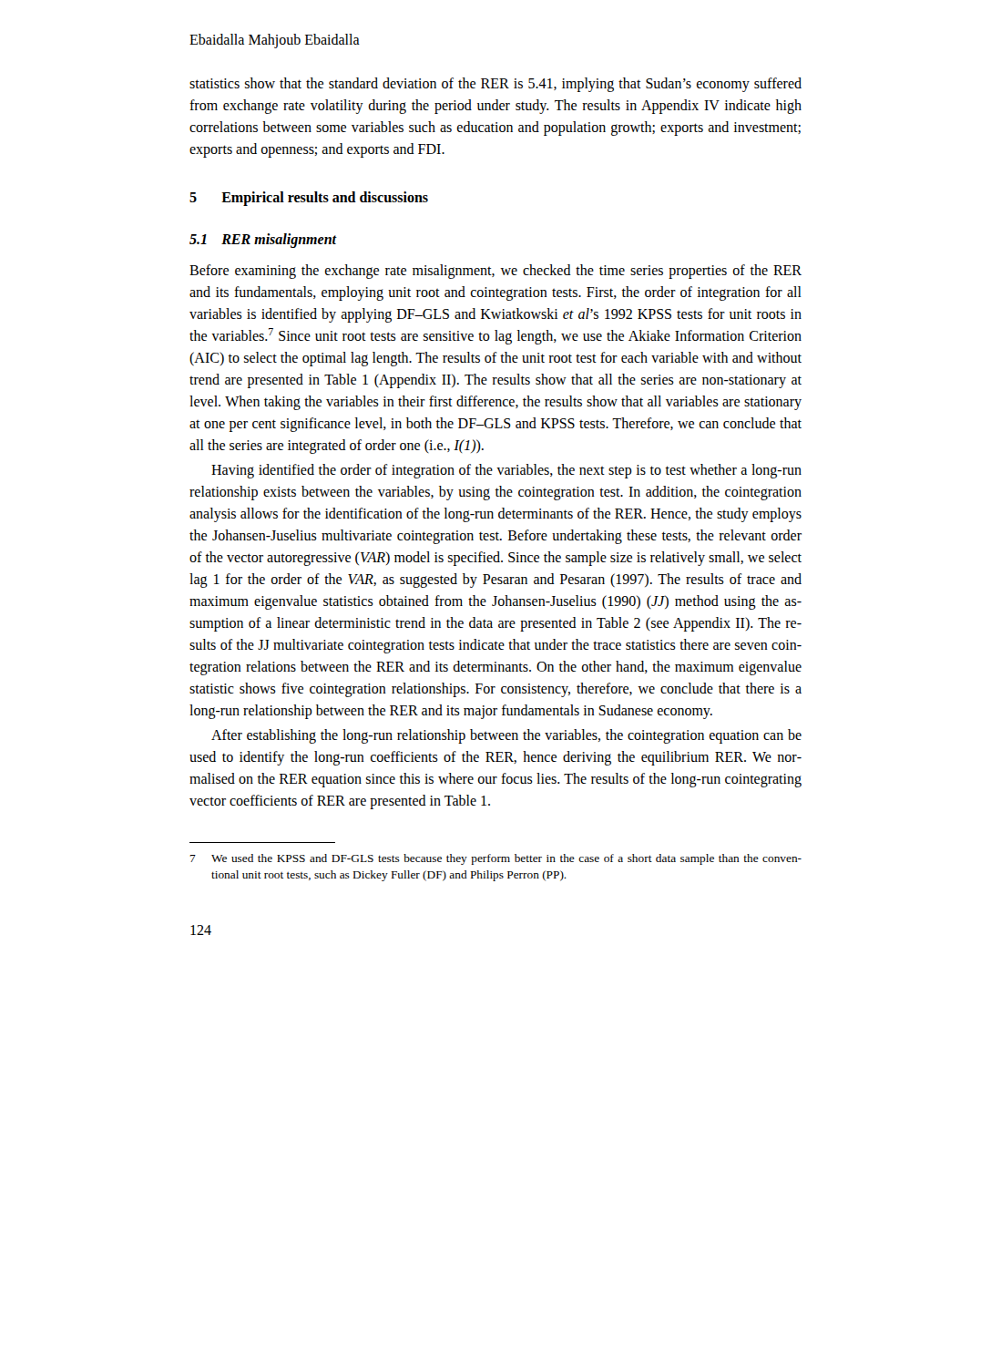Ebaidalla Mahjoub Ebaidalla
statistics show that the standard deviation of the RER is 5.41, implying that Sudan’s economy suffered from exchange rate volatility during the period under study. The results in Appendix IV indicate high correlations between some variables such as education and population growth; exports and investment; exports and openness; and exports and FDI.
5 Empirical results and discussions
5.1 RER misalignment
Before examining the exchange rate misalignment, we checked the time series properties of the RER and its fundamentals, employing unit root and cointegration tests. First, the order of integration for all variables is identified by applying DF–GLS and Kwiatkowski et al’s 1992 KPSS tests for unit roots in the variables.7 Since unit root tests are sensitive to lag length, we use the Akiake Information Criterion (AIC) to select the optimal lag length. The results of the unit root test for each variable with and without trend are presented in Table 1 (Appendix II). The results show that all the series are non-stationary at level. When taking the variables in their first difference, the results show that all variables are stationary at one per cent significance level, in both the DF–GLS and KPSS tests. Therefore, we can conclude that all the series are integrated of order one (i.e., I(1)).
Having identified the order of integration of the variables, the next step is to test whether a long-run relationship exists between the variables, by using the cointegration test. In addition, the cointegration analysis allows for the identification of the long-run determinants of the RER. Hence, the study employs the Johansen-Juselius multivariate cointegration test. Before undertaking these tests, the relevant order of the vector autoregressive (VAR) model is specified. Since the sample size is relatively small, we select lag 1 for the order of the VAR, as suggested by Pesaran and Pesaran (1997). The results of trace and maximum eigenvalue statistics obtained from the Johansen-Juselius (1990) (JJ) method using the assumption of a linear deterministic trend in the data are presented in Table 2 (see Appendix II). The results of the JJ multivariate cointegration tests indicate that under the trace statistics there are seven cointegration relations between the RER and its determinants. On the other hand, the maximum eigenvalue statistic shows five cointegration relationships. For consistency, therefore, we conclude that there is a long-run relationship between the RER and its major fundamentals in Sudanese economy.
After establishing the long-run relationship between the variables, the cointegration equation can be used to identify the long-run coefficients of the RER, hence deriving the equilibrium RER. We normalised on the RER equation since this is where our focus lies. The results of the long-run cointegrating vector coefficients of RER are presented in Table 1.
7 We used the KPSS and DF-GLS tests because they perform better in the case of a short data sample than the conventional unit root tests, such as Dickey Fuller (DF) and Philips Perron (PP).
124